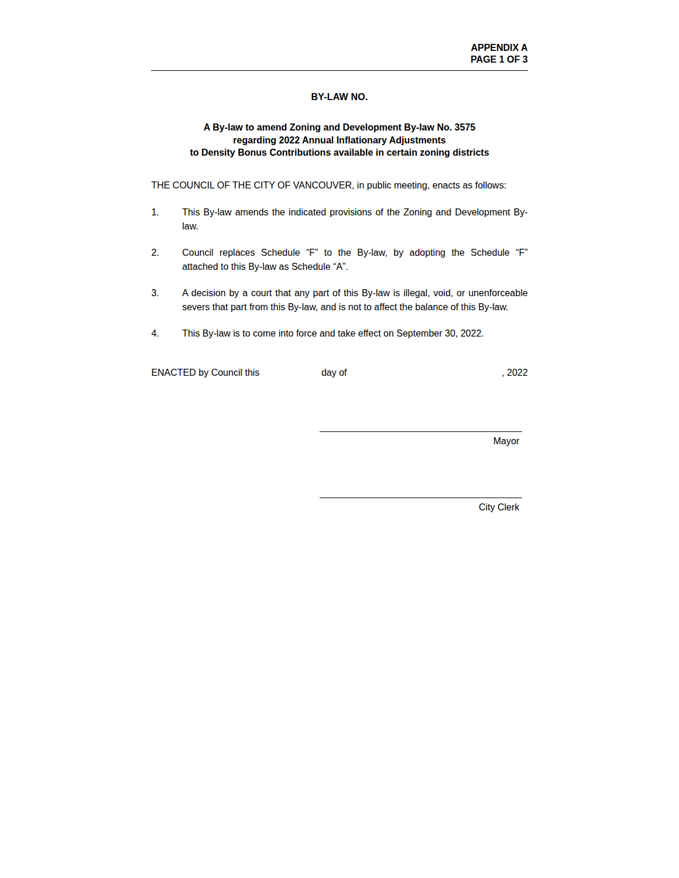APPENDIX A
PAGE 1 OF 3
BY-LAW NO.
A By-law to amend Zoning and Development By-law No. 3575
regarding 2022 Annual Inflationary Adjustments
to Density Bonus Contributions available in certain zoning districts
THE COUNCIL OF THE CITY OF VANCOUVER, in public meeting, enacts as follows:
1.
This By-law amends the indicated provisions of the Zoning and Development By-law.
2.
Council replaces Schedule “F” to the By-law, by adopting the Schedule “F” attached to this By-law as Schedule “A”.
3.
A decision by a court that any part of this By-law is illegal, void, or unenforceable severs that part from this By-law, and is not to affect the balance of this By-law.
4.
This By-law is to come into force and take effect on September 30, 2022.
ENACTED by Council this day of , 2022
Mayor
City Clerk